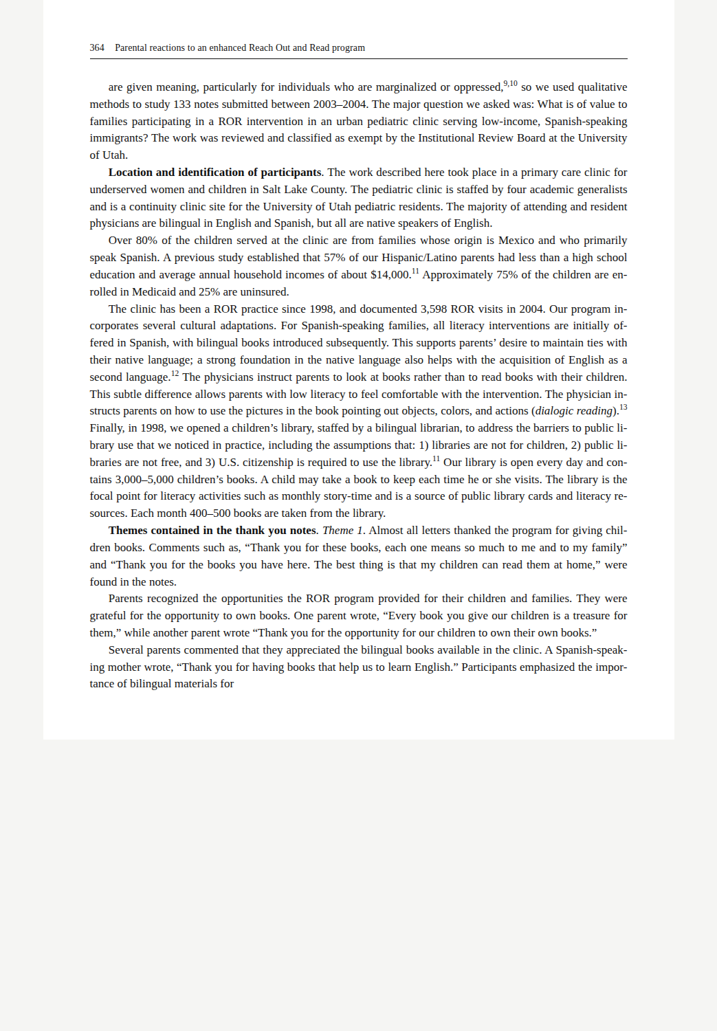364 Parental reactions to an enhanced Reach Out and Read program
are given meaning, particularly for individuals who are marginalized or oppressed,9,10 so we used qualitative methods to study 133 notes submitted between 2003–2004. The major question we asked was: What is of value to families participating in a ROR intervention in an urban pediatric clinic serving low-income, Spanish-speaking immigrants? The work was reviewed and classified as exempt by the Institutional Review Board at the University of Utah.
Location and identification of participants. The work described here took place in a primary care clinic for underserved women and children in Salt Lake County. The pediatric clinic is staffed by four academic generalists and is a continuity clinic site for the University of Utah pediatric residents. The majority of attending and resident physicians are bilingual in English and Spanish, but all are native speakers of English.
Over 80% of the children served at the clinic are from families whose origin is Mexico and who primarily speak Spanish. A previous study established that 57% of our Hispanic/Latino parents had less than a high school education and average annual household incomes of about $14,000.11 Approximately 75% of the children are enrolled in Medicaid and 25% are uninsured.
The clinic has been a ROR practice since 1998, and documented 3,598 ROR visits in 2004. Our program incorporates several cultural adaptations. For Spanish-speaking families, all literacy interventions are initially offered in Spanish, with bilingual books introduced subsequently. This supports parents’ desire to maintain ties with their native language; a strong foundation in the native language also helps with the acquisition of English as a second language.12 The physicians instruct parents to look at books rather than to read books with their children. This subtle difference allows parents with low literacy to feel comfortable with the intervention. The physician instructs parents on how to use the pictures in the book pointing out objects, colors, and actions (dialogic reading).13 Finally, in 1998, we opened a children’s library, staffed by a bilingual librarian, to address the barriers to public library use that we noticed in practice, including the assumptions that: 1) libraries are not for children, 2) public libraries are not free, and 3) U.S. citizenship is required to use the library.11 Our library is open every day and contains 3,000–5,000 children’s books. A child may take a book to keep each time he or she visits. The library is the focal point for literacy activities such as monthly story-time and is a source of public library cards and literacy resources. Each month 400–500 books are taken from the library.
Themes contained in the thank you notes. Theme 1. Almost all letters thanked the program for giving children books. Comments such as, “Thank you for these books, each one means so much to me and to my family” and “Thank you for the books you have here. The best thing is that my children can read them at home,” were found in the notes.
Parents recognized the opportunities the ROR program provided for their children and families. They were grateful for the opportunity to own books. One parent wrote, “Every book you give our children is a treasure for them,” while another parent wrote “Thank you for the opportunity for our children to own their own books.”
Several parents commented that they appreciated the bilingual books available in the clinic. A Spanish-speaking mother wrote, “Thank you for having books that help us to learn English.” Participants emphasized the importance of bilingual materials for